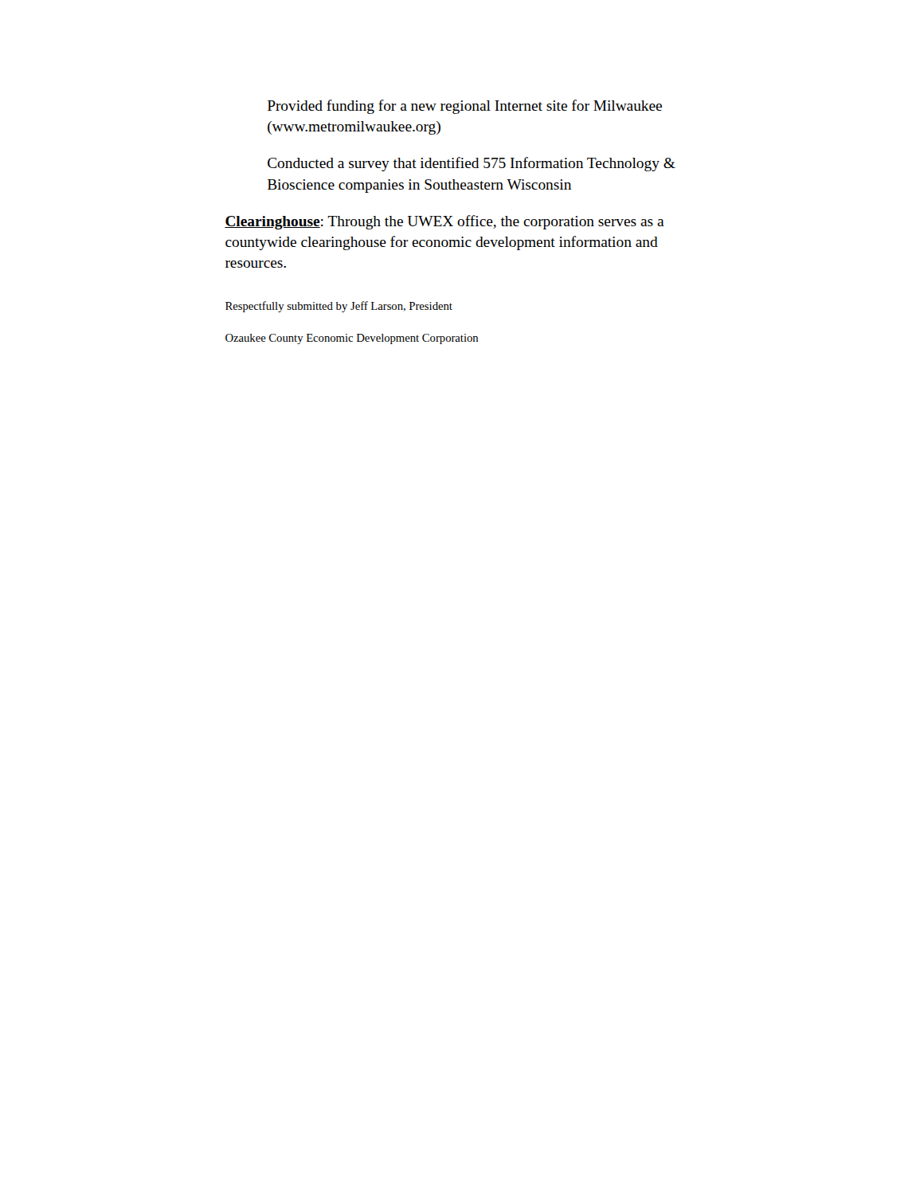Provided funding for a new regional Internet site for Milwaukee (www.metromilwaukee.org)
Conducted a survey that identified 575 Information Technology & Bioscience companies in Southeastern Wisconsin
Clearinghouse: Through the UWEX office, the corporation serves as a countywide clearinghouse for economic development information and resources.
Respectfully submitted by Jeff Larson, President
Ozaukee County Economic Development Corporation